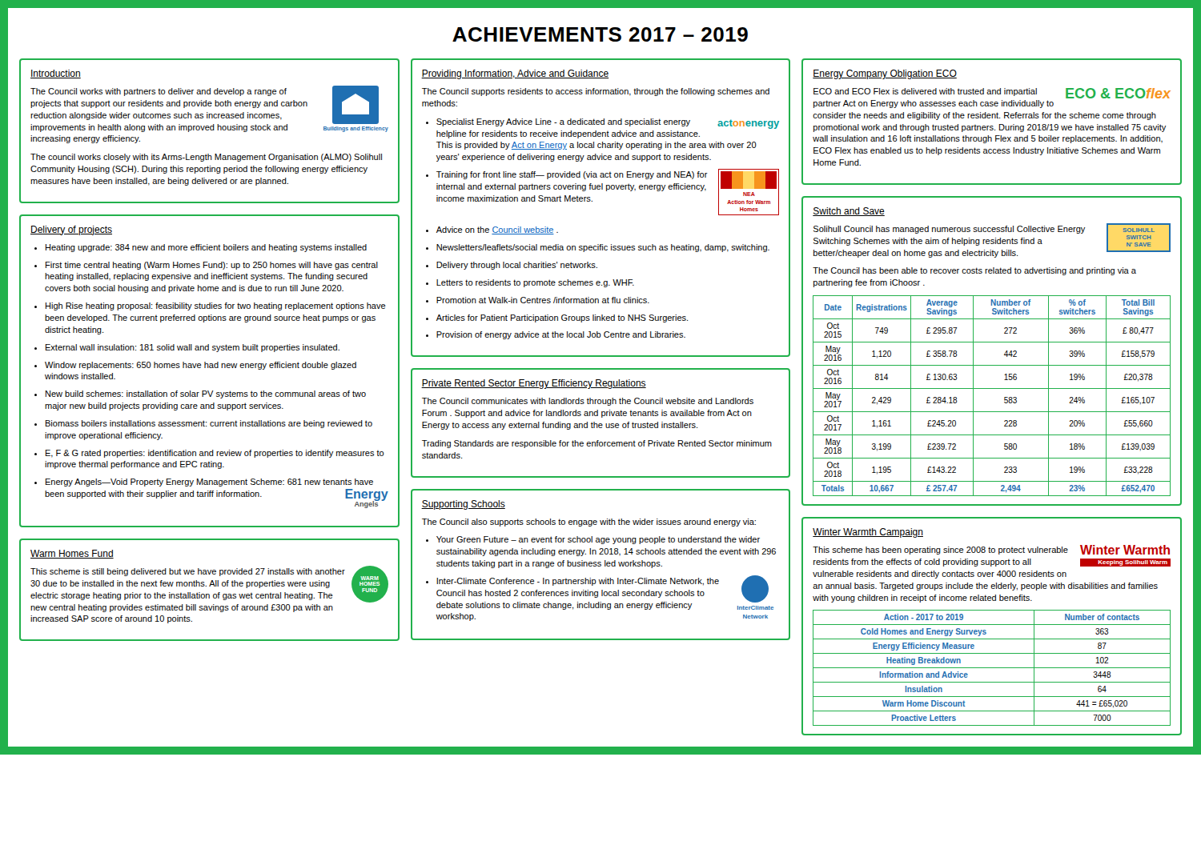ACHIEVEMENTS 2017 – 2019
Introduction
Buildings and Efficiency
The Council works with partners to deliver and develop a range of projects that support our residents and provide both energy and carbon reduction alongside wider outcomes such as increased incomes, improvements in health along with an improved housing stock and increasing energy efficiency.
The council works closely with its Arms-Length Management Organisation (ALMO) Solihull Community Housing (SCH). During this reporting period the following energy efficiency measures have been installed, are being delivered or are planned.
Delivery of projects
Heating upgrade: 384 new and more efficient boilers and heating systems installed
First time central heating (Warm Homes Fund): up to 250 homes will have gas central heating installed, replacing expensive and inefficient systems. The funding secured covers both social housing and private home and is due to run till June 2020.
High Rise heating proposal: feasibility studies for two heating replacement options have been developed. The current preferred options are ground source heat pumps or gas district heating.
External wall insulation: 181 solid wall and system built properties insulated.
Window replacements: 650 homes have had new energy efficient double glazed windows installed.
New build schemes: installation of solar PV systems to the communal areas of two major new build projects providing care and support services.
Biomass boilers installations assessment: current installations are being reviewed to improve operational efficiency.
E, F & G rated properties: identification and review of properties to identify measures to improve thermal performance and EPC rating.
Energy Angels—Void Property Energy Management Scheme: 681 new tenants have been supported with their supplier and tariff information.
EnergyAngels
Warm Homes Fund
WARM
HOMES
FUND
This scheme is still being delivered but we have provided 27 installs with another 30 due to be installed in the next few months. All of the properties were using electric storage heating prior to the installation of gas wet central heating. The new central heating provides estimated bill savings of around £300 pa with an increased SAP score of around 10 points.
Providing Information, Advice and Guidance
The Council supports residents to access information, through the following schemes and methods:
actonenergy
Specialist Energy Advice Line - a dedicated and specialist energy helpline for residents to receive independent advice and assistance. This is provided by Act on Energy a local charity operating in the area with over 20 years' experience of delivering energy advice and support to residents.
NEA
Action for Warm Homes
Training for front line staff— provided (via act on Energy and NEA) for internal and external partners covering fuel poverty, energy efficiency, income maximization and Smart Meters.
Advice on the Council website .
Newsletters/leaflets/social media on specific issues such as heating, damp, switching.
Delivery through local charities' networks.
Letters to residents to promote schemes e.g. WHF.
Promotion at Walk-in Centres /information at flu clinics.
Articles for Patient Participation Groups linked to NHS Surgeries.
Provision of energy advice at the local Job Centre and Libraries.
Private Rented Sector Energy Efficiency Regulations
The Council communicates with landlords through the Council website and Landlords Forum . Support and advice for landlords and private tenants is available from Act on Energy to access any external funding and the use of trusted installers.
Trading Standards are responsible for the enforcement of Private Rented Sector minimum standards.
Supporting Schools
The Council also supports schools to engage with the wider issues around energy via:
Your Green Future – an event for school age young people to understand the wider sustainability agenda including energy. In 2018, 14 schools attended the event with 296 students taking part in a range of business led workshops.
InterClimate
Network
Inter-Climate Conference - In partnership with Inter-Climate Network, the Council has hosted 2 conferences inviting local secondary schools to debate solutions to climate change, including an energy efficiency workshop.
Energy Company Obligation ECO
ECO & ECOflex
ECO and ECO Flex is delivered with trusted and impartial partner Act on Energy who assesses each case individually to consider the needs and eligibility of the resident. Referrals for the scheme come through promotional work and through trusted partners. During 2018/19 we have installed 75 cavity wall insulation and 16 loft installations through Flex and 5 boiler replacements. In addition, ECO Flex has enabled us to help residents access Industry Initiative Schemes and Warm Home Fund.
Switch and Save
SOLIHULL
SWITCH
N' SAVE
Solihull Council has managed numerous successful Collective Energy Switching Schemes with the aim of helping residents find a better/cheaper deal on home gas and electricity bills.
The Council has been able to recover costs related to advertising and printing via a partnering fee from iChoosr .
| Date | Registrations | Average Savings | Number of Switchers | % of switchers | Total Bill Savings |
| --- | --- | --- | --- | --- | --- |
| Oct 2015 | 749 | £ 295.87 | 272 | 36% | £ 80,477 |
| May 2016 | 1,120 | £ 358.78 | 442 | 39% | £158,579 |
| Oct 2016 | 814 | £ 130.63 | 156 | 19% | £20,378 |
| May 2017 | 2,429 | £ 284.18 | 583 | 24% | £165,107 |
| Oct 2017 | 1,161 | £245.20 | 228 | 20% | £55,660 |
| May 2018 | 3,199 | £239.72 | 580 | 18% | £139,039 |
| Oct 2018 | 1,195 | £143.22 | 233 | 19% | £33,228 |
| Totals | 10,667 | £ 257.47 | 2,494 | 23% | £652,470 |
Winter Warmth Campaign
Winter WarmthKeeping Solihull Warm
This scheme has been operating since 2008 to protect vulnerable residents from the effects of cold providing support to all vulnerable residents and directly contacts over 4000 residents on an annual basis. Targeted groups include the elderly, people with disabilities and families with young children in receipt of income related benefits.
| Action - 2017 to 2019 | Number of contacts |
| --- | --- |
| Cold Homes and Energy Surveys | 363 |
| Energy Efficiency Measure | 87 |
| Heating Breakdown | 102 |
| Information and Advice | 3448 |
| Insulation | 64 |
| Warm Home Discount | 441 = £65,020 |
| Proactive Letters | 7000 |